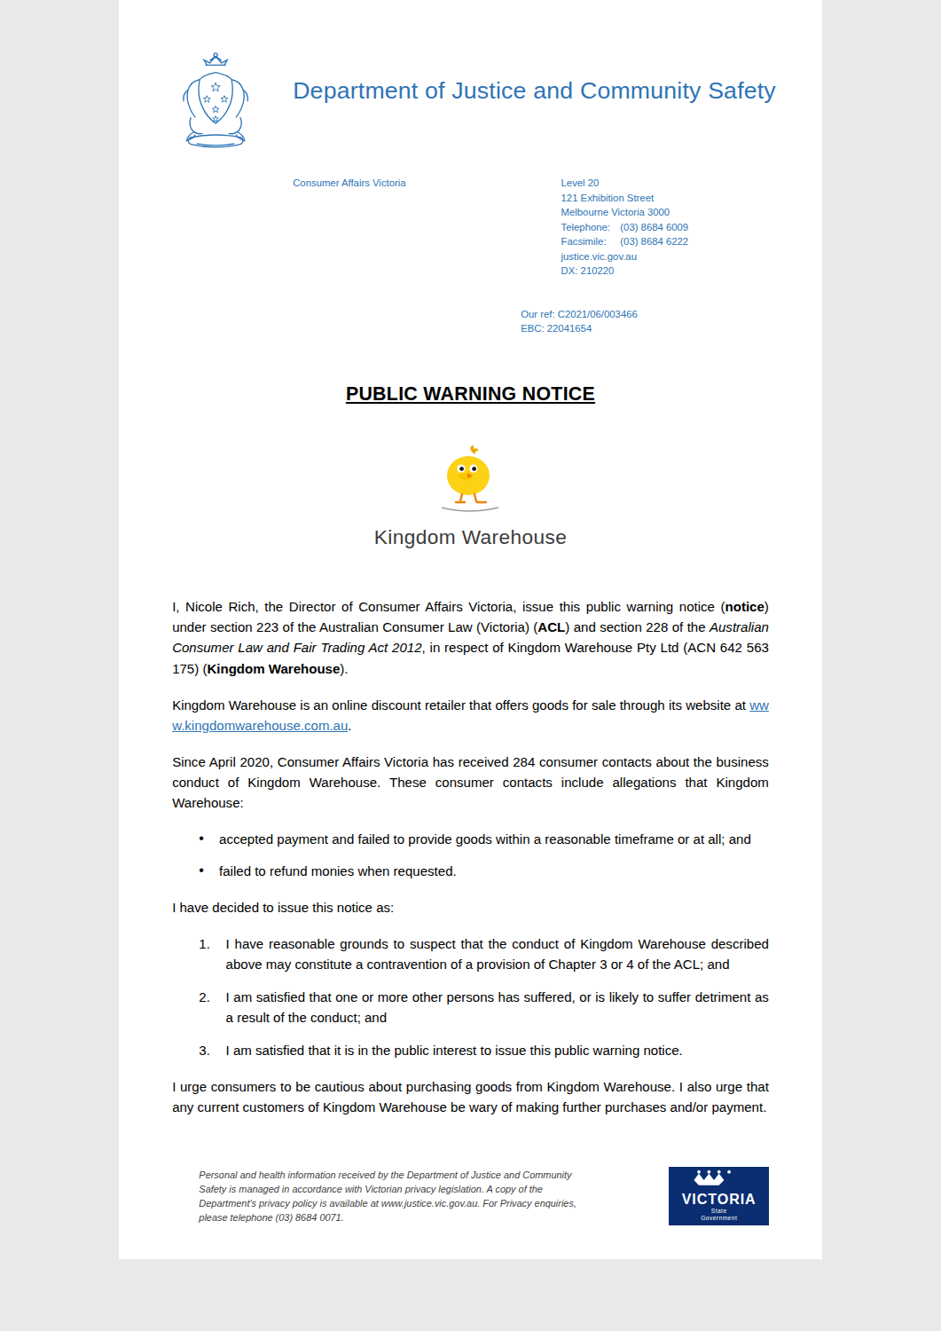Department of Justice and Community Safety
Consumer Affairs Victoria
| Level 20 |
| 121 Exhibition Street |
| Melbourne Victoria 3000 |
| Telephone: | (03) 8684 6009 |
| Facsimile: | (03) 8684 6222 |
| justice.vic.gov.au |
| DX: 210220 |
Our ref: C2021/06/003466
EBC: 22041654
PUBLIC WARNING NOTICE
Kingdom Warehouse
I, Nicole Rich, the Director of Consumer Affairs Victoria, issue this public warning notice (notice) under section 223 of the Australian Consumer Law (Victoria) (ACL) and section 228 of the Australian Consumer Law and Fair Trading Act 2012, in respect of Kingdom Warehouse Pty Ltd (ACN 642 563 175) (Kingdom Warehouse).
Kingdom Warehouse is an online discount retailer that offers goods for sale through its website at www.kingdomwarehouse.com.au.
Since April 2020, Consumer Affairs Victoria has received 284 consumer contacts about the business conduct of Kingdom Warehouse. These consumer contacts include allegations that Kingdom Warehouse:
accepted payment and failed to provide goods within a reasonable timeframe or at all; and
failed to refund monies when requested.
I have decided to issue this notice as:
I have reasonable grounds to suspect that the conduct of Kingdom Warehouse described above may constitute a contravention of a provision of Chapter 3 or 4 of the ACL; and
I am satisfied that one or more other persons has suffered, or is likely to suffer detriment as a result of the conduct; and
I am satisfied that it is in the public interest to issue this public warning notice.
I urge consumers to be cautious about purchasing goods from Kingdom Warehouse. I also urge that any current customers of Kingdom Warehouse be wary of making further purchases and/or payment.
Personal and health information received by the Department of Justice and Community Safety is managed in accordance with Victorian privacy legislation. A copy of the Department's privacy policy is available at www.justice.vic.gov.au. For Privacy enquiries, please telephone (03) 8684 0071.
VICTORIA State Government